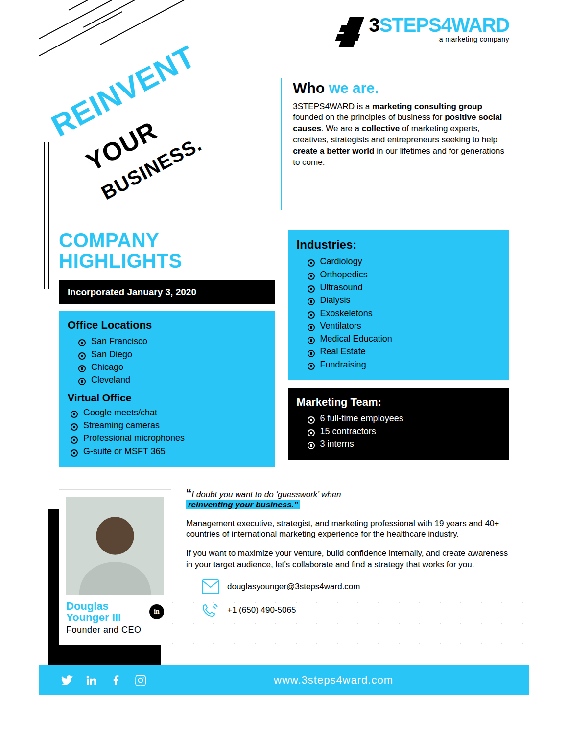3 STEPS4WARD
a marketing company
REINVENT YOUR BUSINESS.
Who we are.
3STEPS4WARD is a marketing consulting group founded on the principles of business for positive social causes. We are a collective of marketing experts, creatives, strategists and entrepreneurs seeking to help create a better world in our lifetimes and for generations to come.
COMPANY
HIGHLIGHTS
Incorporated January 3, 2020
Office Locations
San Francisco
San Diego
Chicago
Cleveland
Virtual Office
Google meets/chat
Streaming cameras
Professional microphones
G-suite or MSFT 365
Industries:
Cardiology
Orthopedics
Ultrasound
Dialysis
Exoskeletons
Ventilators
Medical Education
Real Estate
Fundraising
Marketing Team:
6 full-time employees
15 contractors
3 interns
Douglas
Younger III in
Founder and CEO
“I doubt you want to do ‘guesswork’ when
reinventing your business.”
Management executive, strategist, and marketing professional with 19 years and 40+ countries of international marketing experience for the healthcare industry.
If you want to maximize your venture, build confidence internally, and create awareness in your target audience, let’s collaborate and find a strategy that works for you.
douglasyounger@3steps4ward.com
+1 (650) 490-5065
www.3steps4ward.com